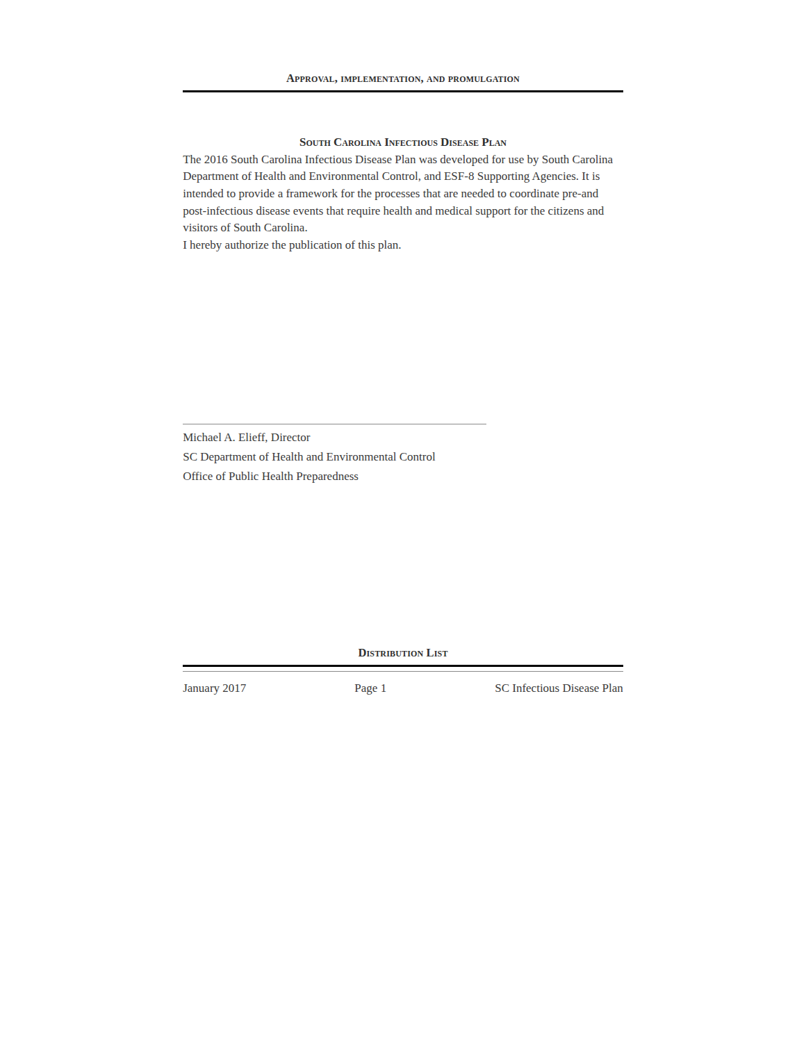Approval, implementation, and promulgation
South Carolina Infectious Disease Plan
The 2016 South Carolina Infectious Disease Plan was developed for use by South Carolina Department of Health and Environmental Control, and ESF-8 Supporting Agencies. It is intended to provide a framework for the processes that are needed to coordinate pre-and post-infectious disease events that require health and medical support for the citizens and visitors of South Carolina.
I hereby authorize the publication of this plan.
Michael A. Elieff, Director
SC Department of Health and Environmental Control
Office of Public Health Preparedness
Distribution List
January 2017
Page 1
SC Infectious Disease Plan